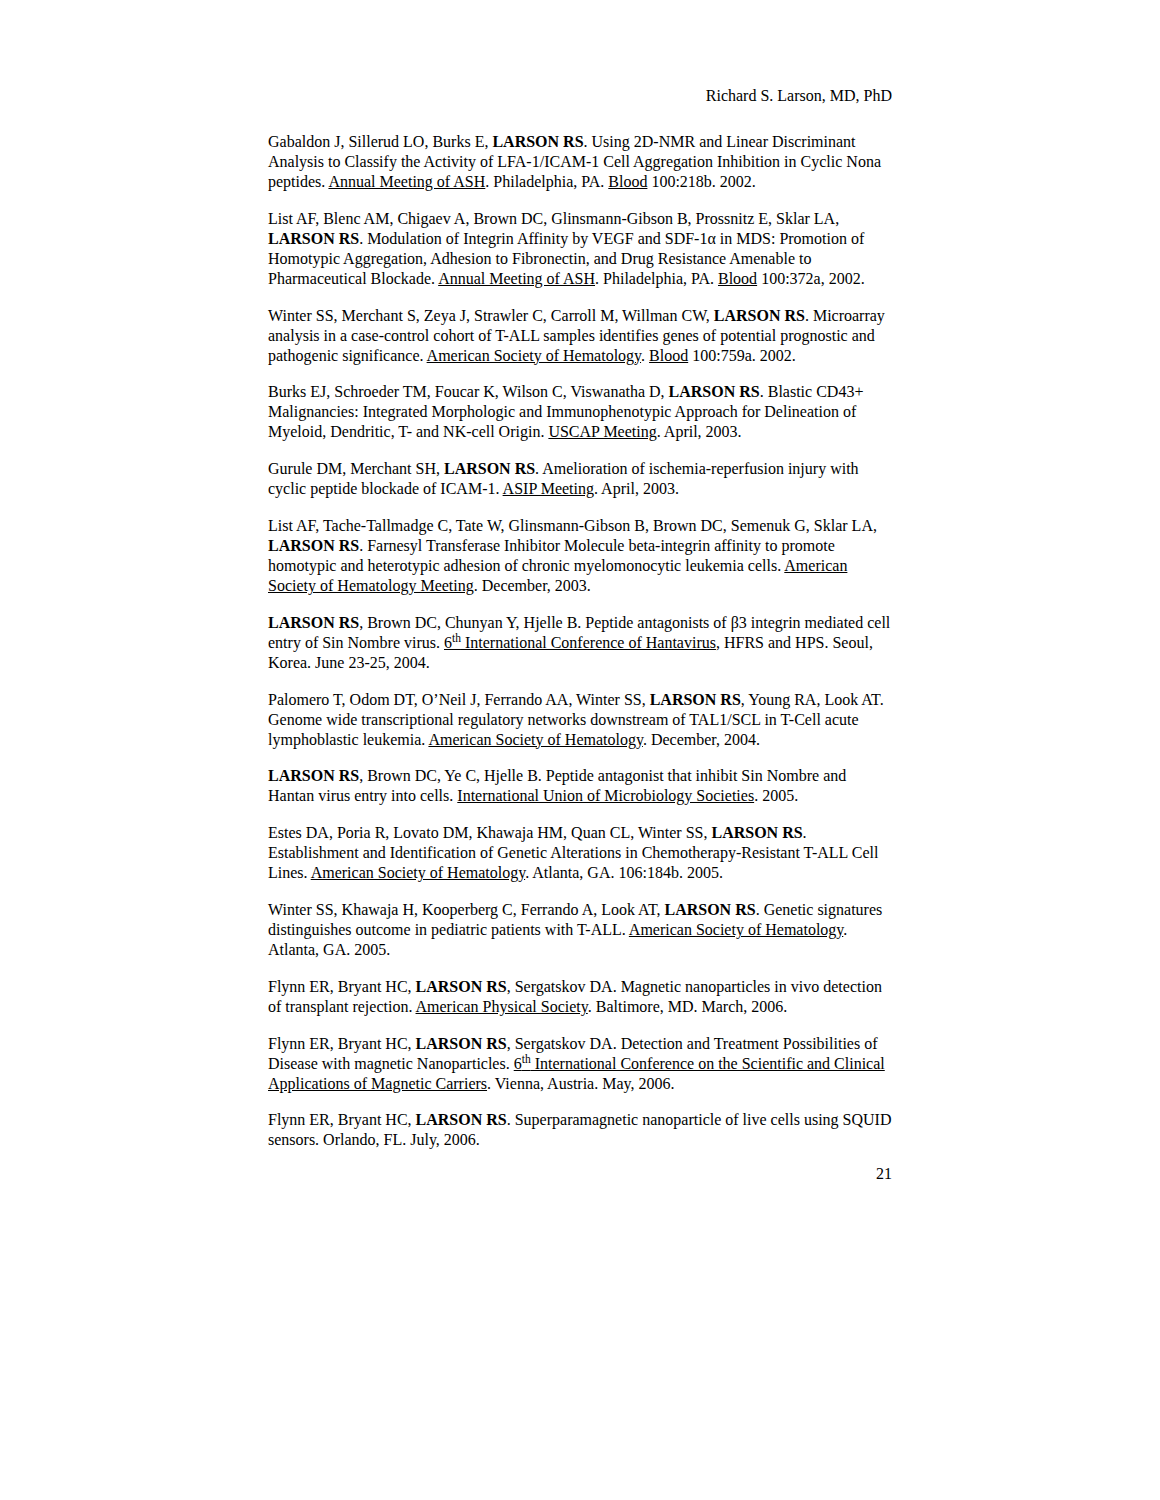Richard S. Larson, MD, PhD
Gabaldon J, Sillerud LO, Burks E, LARSON RS. Using 2D-NMR and Linear Discriminant Analysis to Classify the Activity of LFA-1/ICAM-1 Cell Aggregation Inhibition in Cyclic Nona peptides. Annual Meeting of ASH. Philadelphia, PA. Blood 100:218b. 2002.
List AF, Blenc AM, Chigaev A, Brown DC, Glinsmann-Gibson B, Prossnitz E, Sklar LA, LARSON RS. Modulation of Integrin Affinity by VEGF and SDF-1α in MDS: Promotion of Homotypic Aggregation, Adhesion to Fibronectin, and Drug Resistance Amenable to Pharmaceutical Blockade. Annual Meeting of ASH. Philadelphia, PA. Blood 100:372a, 2002.
Winter SS, Merchant S, Zeya J, Strawler C, Carroll M, Willman CW, LARSON RS. Microarray analysis in a case-control cohort of T-ALL samples identifies genes of potential prognostic and pathogenic significance. American Society of Hematology. Blood 100:759a. 2002.
Burks EJ, Schroeder TM, Foucar K, Wilson C, Viswanatha D, LARSON RS. Blastic CD43+ Malignancies: Integrated Morphologic and Immunophenotypic Approach for Delineation of Myeloid, Dendritic, T- and NK-cell Origin. USCAP Meeting. April, 2003.
Gurule DM, Merchant SH, LARSON RS. Amelioration of ischemia-reperfusion injury with cyclic peptide blockade of ICAM-1. ASIP Meeting. April, 2003.
List AF, Tache-Tallmadge C, Tate W, Glinsmann-Gibson B, Brown DC, Semenuk G, Sklar LA, LARSON RS. Farnesyl Transferase Inhibitor Molecule beta-integrin affinity to promote homotypic and heterotypic adhesion of chronic myelomonocytic leukemia cells. American Society of Hematology Meeting. December, 2003.
LARSON RS, Brown DC, Chunyan Y, Hjelle B. Peptide antagonists of β3 integrin mediated cell entry of Sin Nombre virus. 6th International Conference of Hantavirus, HFRS and HPS. Seoul, Korea. June 23-25, 2004.
Palomero T, Odom DT, O’Neil J, Ferrando AA, Winter SS, LARSON RS, Young RA, Look AT. Genome wide transcriptional regulatory networks downstream of TAL1/SCL in T-Cell acute lymphoblastic leukemia. American Society of Hematology. December, 2004.
LARSON RS, Brown DC, Ye C, Hjelle B. Peptide antagonist that inhibit Sin Nombre and Hantan virus entry into cells. International Union of Microbiology Societies. 2005.
Estes DA, Poria R, Lovato DM, Khawaja HM, Quan CL, Winter SS, LARSON RS. Establishment and Identification of Genetic Alterations in Chemotherapy-Resistant T-ALL Cell Lines. American Society of Hematology. Atlanta, GA. 106:184b. 2005.
Winter SS, Khawaja H, Kooperberg C, Ferrando A, Look AT, LARSON RS. Genetic signatures distinguishes outcome in pediatric patients with T-ALL. American Society of Hematology. Atlanta, GA. 2005.
Flynn ER, Bryant HC, LARSON RS, Sergatskov DA. Magnetic nanoparticles in vivo detection of transplant rejection. American Physical Society. Baltimore, MD. March, 2006.
Flynn ER, Bryant HC, LARSON RS, Sergatskov DA. Detection and Treatment Possibilities of Disease with magnetic Nanoparticles. 6th International Conference on the Scientific and Clinical Applications of Magnetic Carriers. Vienna, Austria. May, 2006.
Flynn ER, Bryant HC, LARSON RS. Superparamagnetic nanoparticle of live cells using SQUID sensors. Orlando, FL. July, 2006.
21